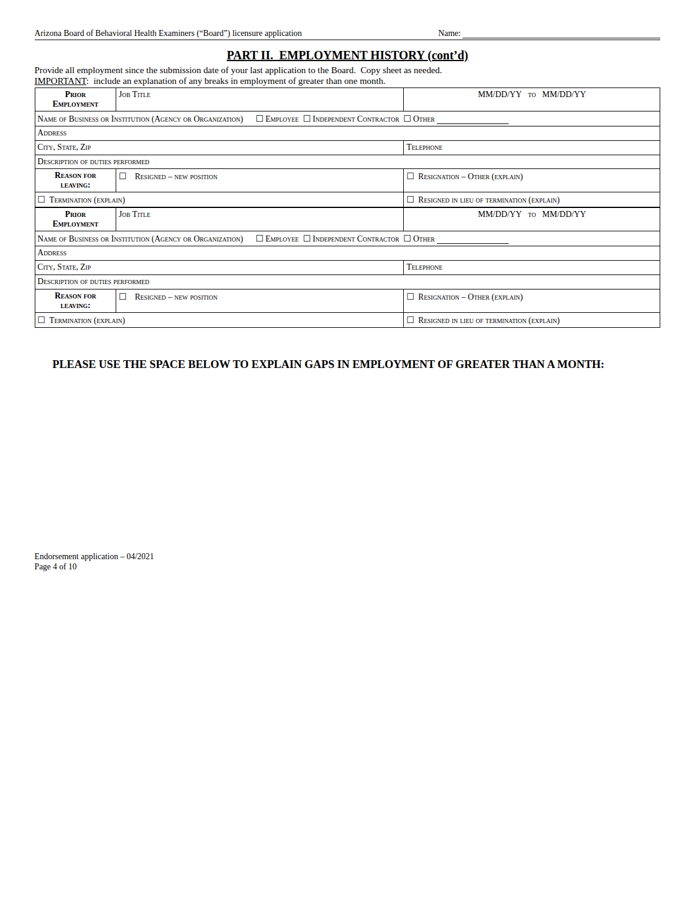Arizona Board of Behavioral Health Examiners (“Board”) licensure application Name:
PART II. EMPLOYMENT HISTORY (cont’d)
Provide all employment since the submission date of your last application to the Board. Copy sheet as needed.
IMPORTANT: include an explanation of any breaks in employment of greater than one month.
| Prior Employment | Job Title | MM/DD/YY to MM/DD/YY |
| Name of Business or Institution (Agency or Organization) ☐ Employee ☐ Independent Contractor ☐ Other |
| Address |
| City, State, Zip | Telephone |
| Description of duties performed |
| Reason for leaving: | ☐ Resigned – new position | ☐ Resignation – Other (explain) |
| ☐ Termination (explain) | ☐ Resigned in lieu of termination (explain) |
| Prior Employment | Job Title | MM/DD/YY to MM/DD/YY |
| Name of Business or Institution (Agency or Organization) ☐ Employee ☐ Independent Contractor ☐ Other |
| Address |
| City, State, Zip | Telephone |
| Description of duties performed |
| Reason for leaving: | ☐ Resigned – new position | ☐ Resignation – Other (explain) |
| ☐ Termination (explain) | ☐ Resigned in lieu of termination (explain) |
PLEASE USE THE SPACE BELOW TO EXPLAIN GAPS IN EMPLOYMENT OF GREATER THAN A MONTH:
Endorsement application – 04/2021
Page 4 of 10